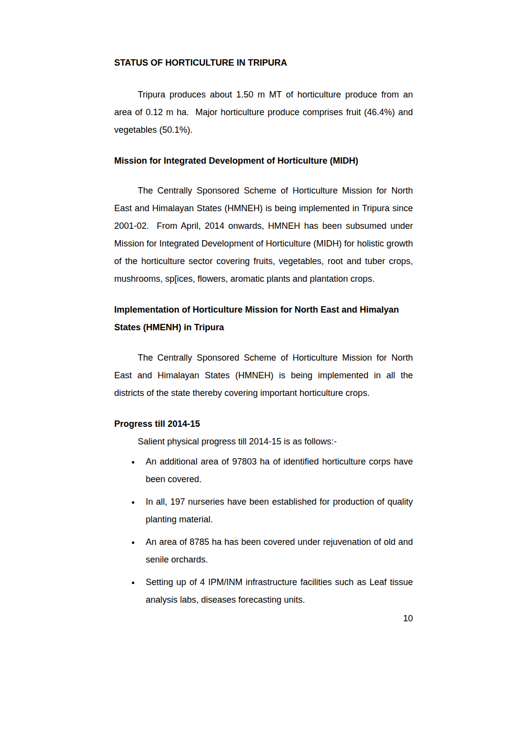STATUS OF HORTICULTURE IN TRIPURA
Tripura produces about 1.50 m MT of horticulture produce from an area of 0.12 m ha. Major horticulture produce comprises fruit (46.4%) and vegetables (50.1%).
Mission for Integrated Development of Horticulture (MIDH)
The Centrally Sponsored Scheme of Horticulture Mission for North East and Himalayan States (HMNEH) is being implemented in Tripura since 2001-02. From April, 2014 onwards, HMNEH has been subsumed under Mission for Integrated Development of Horticulture (MIDH) for holistic growth of the horticulture sector covering fruits, vegetables, root and tuber crops, mushrooms, sp[ices, flowers, aromatic plants and plantation crops.
Implementation of Horticulture Mission for North East and Himalyan States (HMENH) in Tripura
The Centrally Sponsored Scheme of Horticulture Mission for North East and Himalayan States (HMNEH) is being implemented in all the districts of the state thereby covering important horticulture crops.
Progress till 2014-15
Salient physical progress till 2014-15 is as follows:-
An additional area of 97803 ha of identified horticulture corps have been covered.
In all, 197 nurseries have been established for production of quality planting material.
An area of 8785 ha has been covered under rejuvenation of old and senile orchards.
Setting up of 4 IPM/INM infrastructure facilities such as Leaf tissue analysis labs, diseases forecasting units.
10